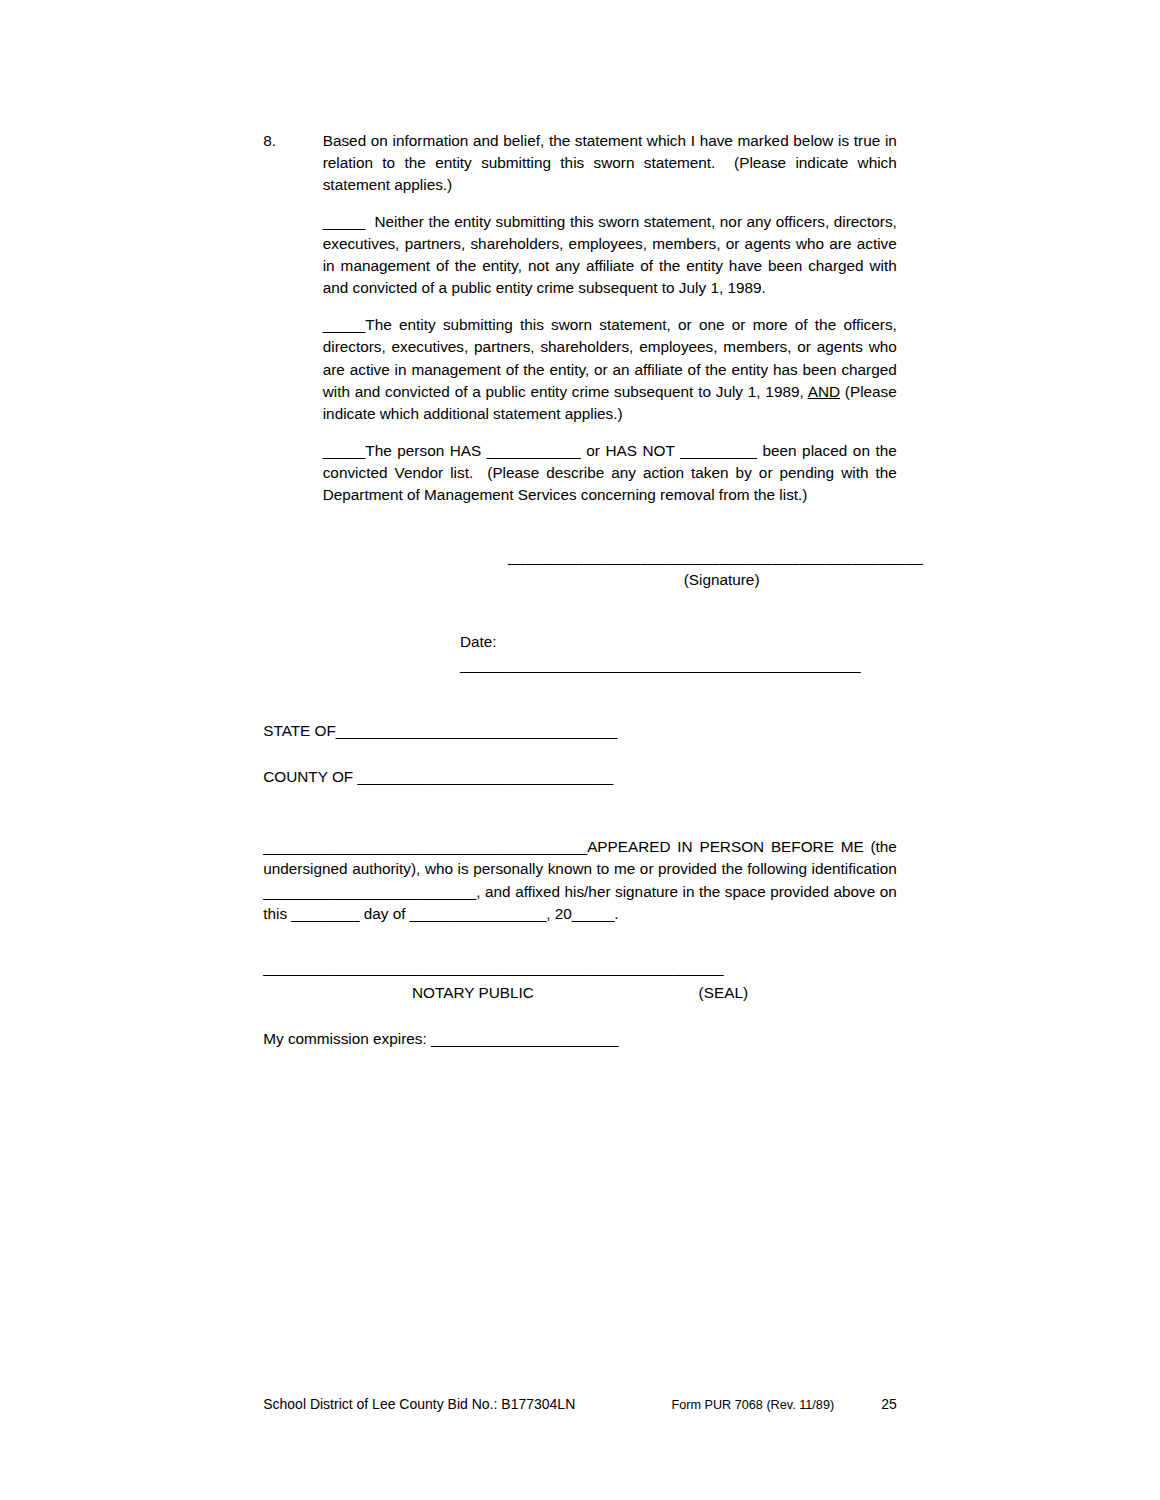8.
Based on information and belief, the statement which I have marked below is true in relation to the entity submitting this sworn statement. (Please indicate which statement applies.)
_____ Neither the entity submitting this sworn statement, nor any officers, directors, executives, partners, shareholders, employees, members, or agents who are active in management of the entity, not any affiliate of the entity have been charged with and convicted of a public entity crime subsequent to July 1, 1989.
_____The entity submitting this sworn statement, or one or more of the officers, directors, executives, partners, shareholders, employees, members, or agents who are active in management of the entity, or an affiliate of the entity has been charged with and convicted of a public entity crime subsequent to July 1, 1989, AND (Please indicate which additional statement applies.)
_____The person HAS ___________ or HAS NOT _________ been placed on the convicted Vendor list. (Please describe any action taken by or pending with the Department of Management Services concerning removal from the list.)
_______________________________________________ (Signature)
Date: _______________________________________________
STATE OF_________________________________
COUNTY OF ______________________________
______________________________________APPEARED IN PERSON BEFORE ME (the undersigned authority), who is personally known to me or provided the following identification _________________________, and affixed his/her signature in the space provided above on this ________ day of ________________, 20_____.
______________________________________________________
NOTARY PUBLIC
(SEAL)
My commission expires: ______________________
Form PUR 7068 (Rev. 11/89)
School District of Lee County Bid No.: B177304LN
25